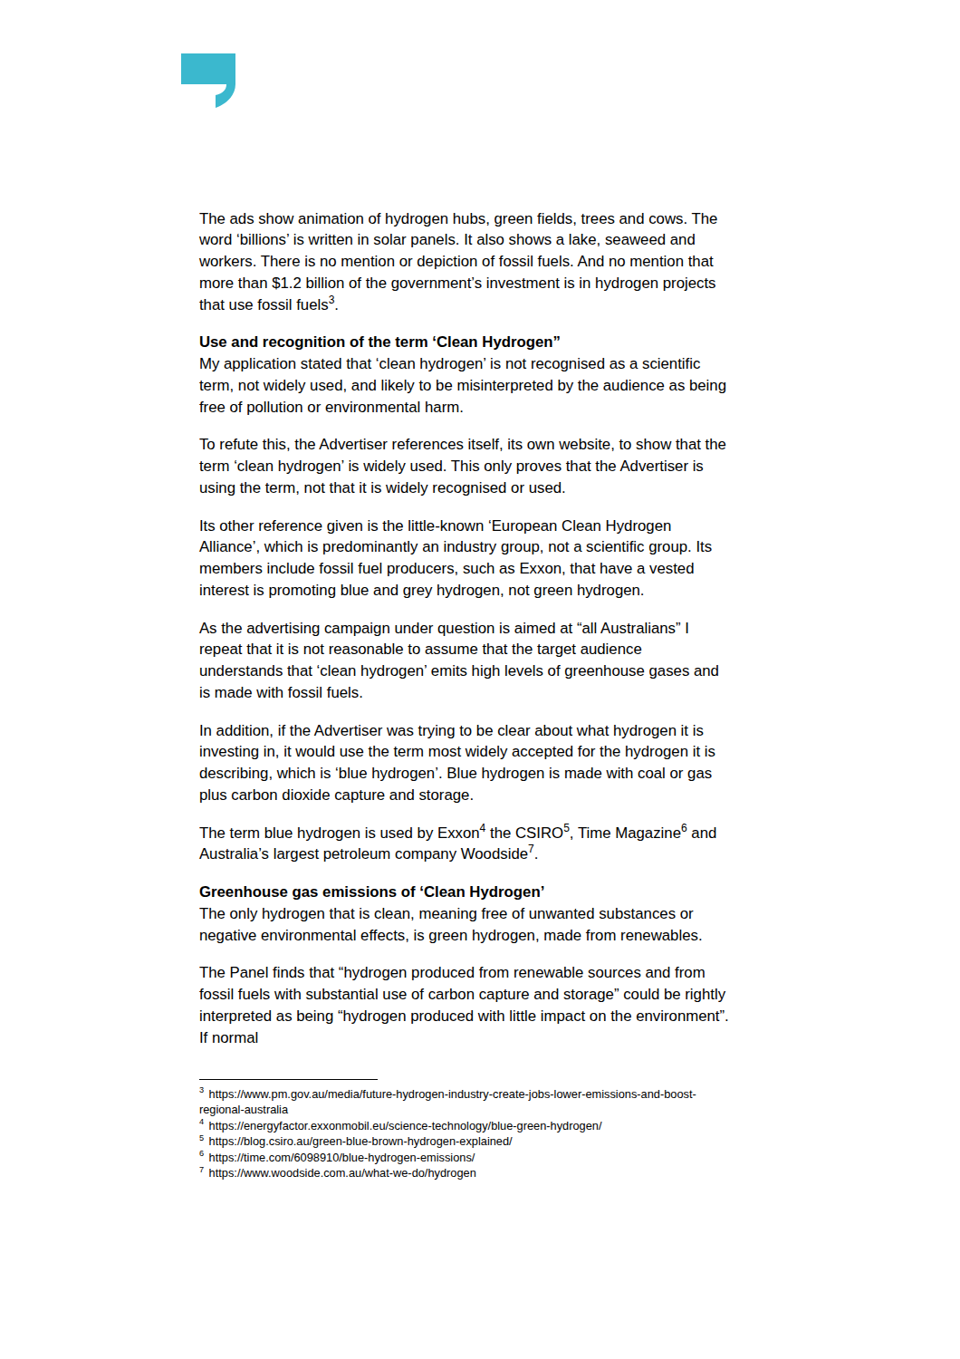The ads show animation of hydrogen hubs, green fields, trees and cows. The word ‘billions’ is written in solar panels. It also shows a lake, seaweed and workers. There is no mention or depiction of fossil fuels. And no mention that more than $1.2 billion of the government’s investment is in hydrogen projects that use fossil fuels3.
Use and recognition of the term ‘Clean Hydrogen”
My application stated that ‘clean hydrogen’ is not recognised as a scientific term, not widely used, and likely to be misinterpreted by the audience as being free of pollution or environmental harm.
To refute this, the Advertiser references itself, its own website, to show that the term ‘clean hydrogen’ is widely used. This only proves that the Advertiser is using the term, not that it is widely recognised or used.
Its other reference given is the little-known ‘European Clean Hydrogen Alliance’, which is predominantly an industry group, not a scientific group. Its members include fossil fuel producers, such as Exxon, that have a vested interest is promoting blue and grey hydrogen, not green hydrogen.
As the advertising campaign under question is aimed at “all Australians” I repeat that it is not reasonable to assume that the target audience understands that ‘clean hydrogen’ emits high levels of greenhouse gases and is made with fossil fuels.
In addition, if the Advertiser was trying to be clear about what hydrogen it is investing in, it would use the term most widely accepted for the hydrogen it is describing, which is ‘blue hydrogen’. Blue hydrogen is made with coal or gas plus carbon dioxide capture and storage.
The term blue hydrogen is used by Exxon4 the CSIRO5, Time Magazine6 and Australia’s largest petroleum company Woodside7.
Greenhouse gas emissions of ‘Clean Hydrogen’
The only hydrogen that is clean, meaning free of unwanted substances or negative environmental effects, is green hydrogen, made from renewables.
The Panel finds that “hydrogen produced from renewable sources and from fossil fuels with substantial use of carbon capture and storage” could be rightly interpreted as being “hydrogen produced with little impact on the environment”. If normal
3 https://www.pm.gov.au/media/future-hydrogen-industry-create-jobs-lower-emissions-and-boost-regional-australia
4 https://energyfactor.exxonmobil.eu/science-technology/blue-green-hydrogen/
5 https://blog.csiro.au/green-blue-brown-hydrogen-explained/
6 https://time.com/6098910/blue-hydrogen-emissions/
7 https://www.woodside.com.au/what-we-do/hydrogen